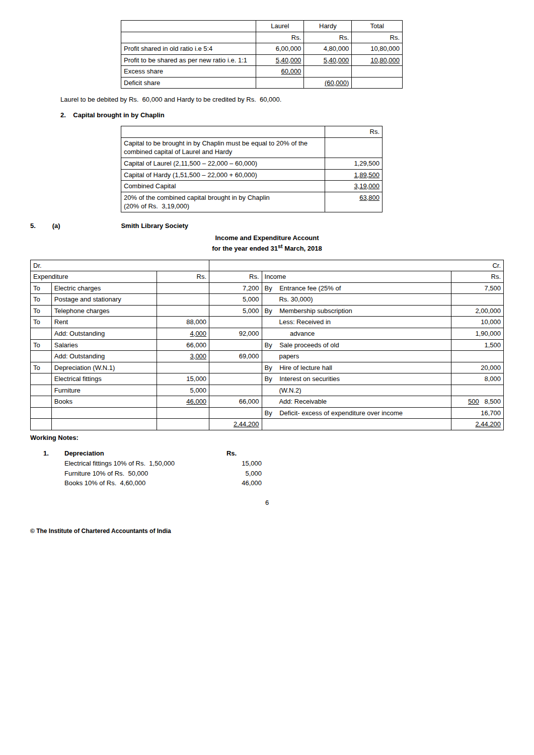| | Laurel | Hardy | Total |
| | Rs. | Rs. | Rs. |
| Profit shared in old ratio i.e 5:4 | 6,00,000 | 4,80,000 | 10,80,000 |
| Profit to be shared as per new ratio i.e. 1:1 | 5,40,000 | 5,40,000 | 10,80,000 |
| Excess share | 60,000 | | |
| Deficit share | | (60,000) | |
Laurel to be debited by Rs. 60,000 and Hardy to be credited by Rs. 60,000.
2. Capital brought in by Chaplin
| | Rs. |
| Capital to be brought in by Chaplin must be equal to 20% of the combined capital of Laurel and Hardy | |
| Capital of Laurel (2,11,500 – 22,000 – 60,000) | 1,29,500 |
| Capital of Hardy (1,51,500 – 22,000 + 60,000) | 1,89,500 |
| Combined Capital | 3,19,000 |
| 20% of the combined capital brought in by Chaplin (20% of Rs. 3,19,000) | 63,800 |
5. (a) Smith Library Society
Income and Expenditure Account
for the year ended 31st March, 2018
| Dr. | Cr. |
| Expenditure | Rs. | Rs. | Income | Rs. |
| To | Electric charges | | 7,200 | By Entrance fee (25% of | 7,500 |
| To | Postage and stationary | | 5,000 | Rs. 30,000) | |
| To | Telephone charges | | 5,000 | By Membership subscription | 2,00,000 |
| To | Rent | 88,000 | | Less: Received in | 10,000 |
| | Add: Outstanding | 4,000 | 92,000 | advance | 1,90,000 |
| To | Salaries | 66,000 | | By Sale proceeds of old | 1,500 |
| | Add: Outstanding | 3,000 | 69,000 | papers | |
| To | Depreciation (W.N.1) | | | By Hire of lecture hall | 20,000 |
| | Electrical fittings | 15,000 | | By Interest on securities | 8,000 |
| | Furniture | 5,000 | | (W.N.2) | |
| | Books | 46,000 | 66,000 | Add: Receivable | 500 8,500 |
| | | | | By Deficit- excess of expenditure over income | 16,700 |
| | | | 2,44,200 | | 2,44,200 |
Working Notes:
| 1. | Depreciation | Rs. |
| | Electrical fittings 10% of Rs. 1,50,000 | 15,000 |
| | Furniture 10% of Rs. 50,000 | 5,000 |
| | Books 10% of Rs. 4,60,000 | 46,000 |
6
© The Institute of Chartered Accountants of India